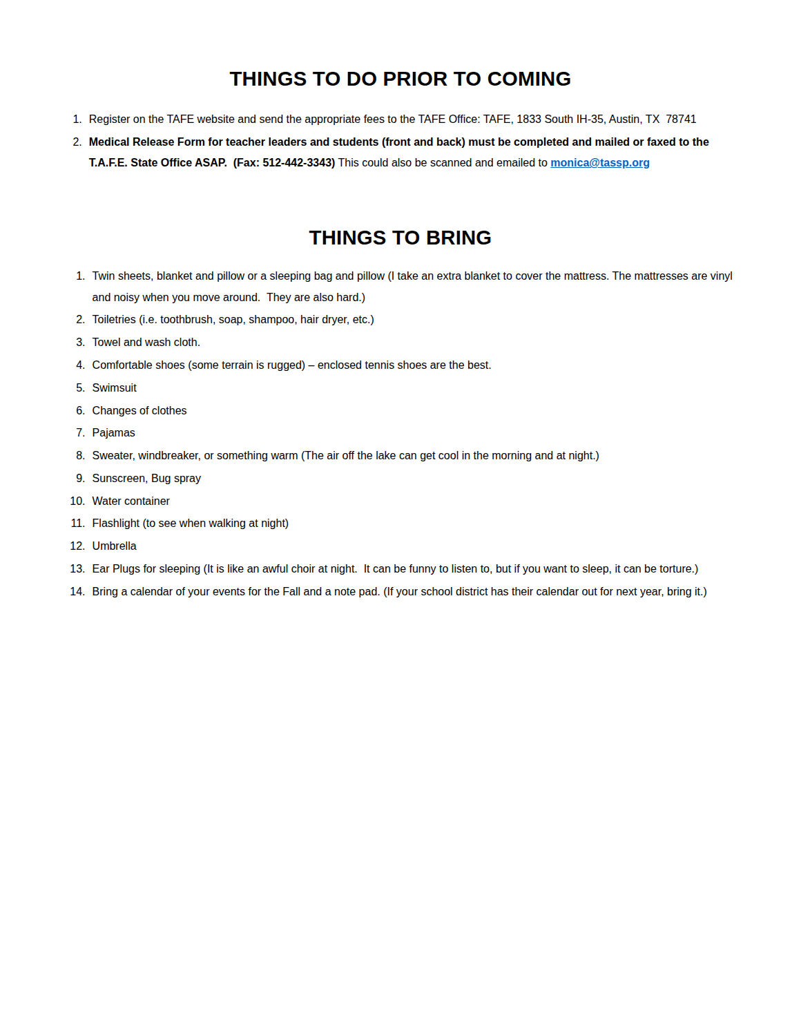THINGS TO DO PRIOR TO COMING
Register on the TAFE website and send the appropriate fees to the TAFE Office: TAFE, 1833 South IH-35, Austin, TX 78741
Medical Release Form for teacher leaders and students (front and back) must be completed and mailed or faxed to the T.A.F.E. State Office ASAP. (Fax: 512-442-3343) This could also be scanned and emailed to monica@tassp.org
THINGS TO BRING
Twin sheets, blanket and pillow or a sleeping bag and pillow (I take an extra blanket to cover the mattress. The mattresses are vinyl and noisy when you move around. They are also hard.)
Toiletries (i.e. toothbrush, soap, shampoo, hair dryer, etc.)
Towel and wash cloth.
Comfortable shoes (some terrain is rugged) – enclosed tennis shoes are the best.
Swimsuit
Changes of clothes
Pajamas
Sweater, windbreaker, or something warm (The air off the lake can get cool in the morning and at night.)
Sunscreen, Bug spray
Water container
Flashlight (to see when walking at night)
Umbrella
Ear Plugs for sleeping (It is like an awful choir at night. It can be funny to listen to, but if you want to sleep, it can be torture.)
Bring a calendar of your events for the Fall and a note pad. (If your school district has their calendar out for next year, bring it.)